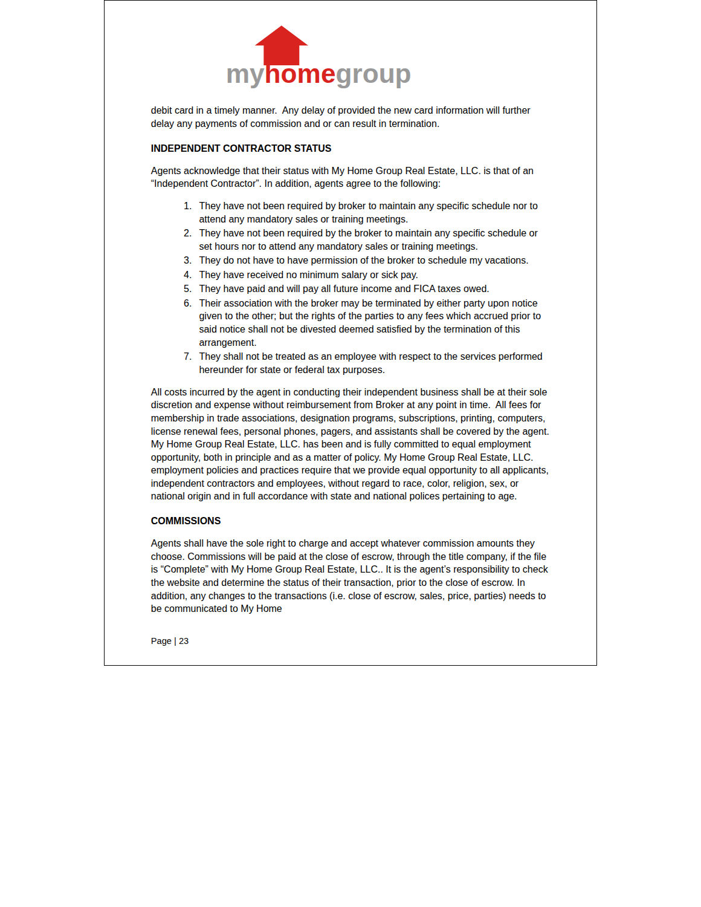debit card in a timely manner. Any delay of provided the new card information will further delay any payments of commission and or can result in termination.
Independent Contractor Status
Agents acknowledge that their status with My Home Group Real Estate, LLC. is that of an “Independent Contractor”. In addition, agents agree to the following:
They have not been required by broker to maintain any specific schedule nor to attend any mandatory sales or training meetings.
They have not been required by the broker to maintain any specific schedule or set hours nor to attend any mandatory sales or training meetings.
They do not have to have permission of the broker to schedule my vacations.
They have received no minimum salary or sick pay.
They have paid and will pay all future income and FICA taxes owed.
Their association with the broker may be terminated by either party upon notice given to the other; but the rights of the parties to any fees which accrued prior to said notice shall not be divested deemed satisfied by the termination of this arrangement.
They shall not be treated as an employee with respect to the services performed hereunder for state or federal tax purposes.
All costs incurred by the agent in conducting their independent business shall be at their sole discretion and expense without reimbursement from Broker at any point in time. All fees for membership in trade associations, designation programs, subscriptions, printing, computers, license renewal fees, personal phones, pagers, and assistants shall be covered by the agent. My Home Group Real Estate, LLC. has been and is fully committed to equal employment opportunity, both in principle and as a matter of policy. My Home Group Real Estate, LLC. employment policies and practices require that we provide equal opportunity to all applicants, independent contractors and employees, without regard to race, color, religion, sex, or national origin and in full accordance with state and national polices pertaining to age.
Commissions
Agents shall have the sole right to charge and accept whatever commission amounts they choose. Commissions will be paid at the close of escrow, through the title company, if the file is “Complete” with My Home Group Real Estate, LLC.. It is the agent’s responsibility to check the website and determine the status of their transaction, prior to the close of escrow. In addition, any changes to the transactions (i.e. close of escrow, sales, price, parties) needs to be communicated to My Home
Page | 23